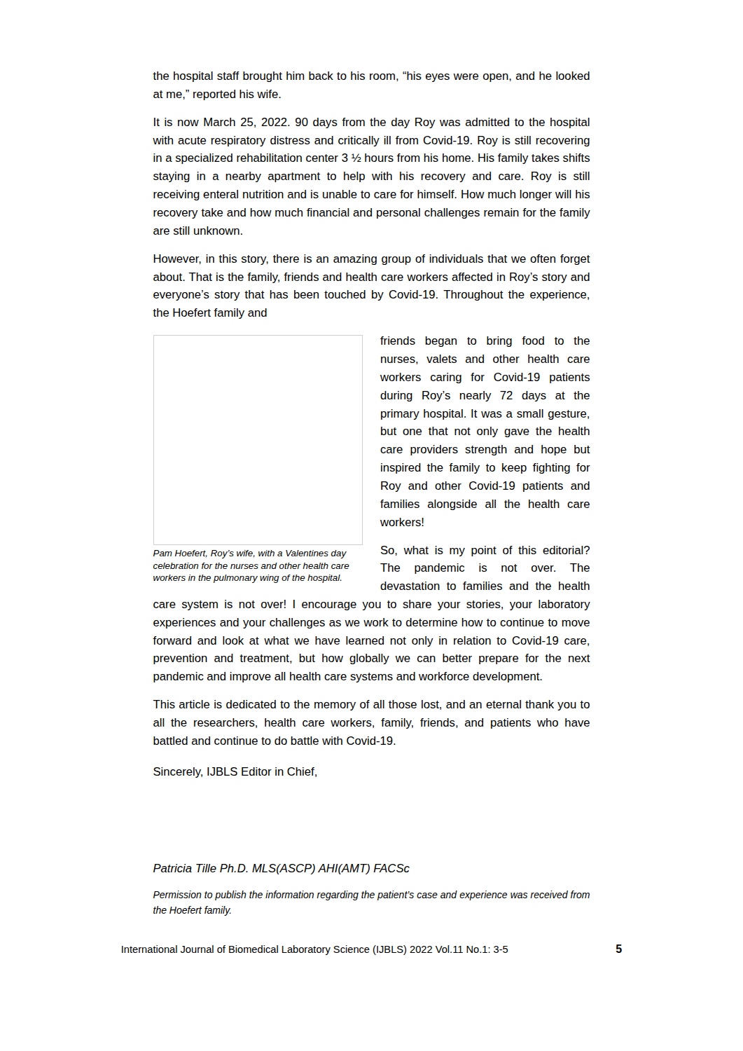the hospital staff brought him back to his room, “his eyes were open, and he looked at me,” reported his wife.
It is now March 25, 2022. 90 days from the day Roy was admitted to the hospital with acute respiratory distress and critically ill from Covid-19. Roy is still recovering in a specialized rehabilitation center 3 ½ hours from his home. His family takes shifts staying in a nearby apartment to help with his recovery and care. Roy is still receiving enteral nutrition and is unable to care for himself. How much longer will his recovery take and how much financial and personal challenges remain for the family are still unknown.
However, in this story, there is an amazing group of individuals that we often forget about. That is the family, friends and health care workers affected in Roy’s story and everyone’s story that has been touched by Covid-19. Throughout the experience, the Hoefert family and
Pam Hoefert, Roy’s wife, with a Valentines day celebration for the nurses and other health care workers in the pulmonary wing of the hospital.
friends began to bring food to the nurses, valets and other health care workers caring for Covid-19 patients during Roy’s nearly 72 days at the primary hospital. It was a small gesture, but one that not only gave the health care providers strength and hope but inspired the family to keep fighting for Roy and other Covid-19 patients and families alongside all the health care workers!
So, what is my point of this editorial? The pandemic is not over. The devastation to families and the health care system is not over! I encourage you to share your stories, your laboratory experiences and your challenges as we work to determine how to continue to move forward and look at what we have learned not only in relation to Covid-19 care, prevention and treatment, but how globally we can better prepare for the next pandemic and improve all health care systems and workforce development.
This article is dedicated to the memory of all those lost, and an eternal thank you to all the researchers, health care workers, family, friends, and patients who have battled and continue to do battle with Covid-19.
Sincerely, IJBLS Editor in Chief,
Patricia Tille Ph.D. MLS(ASCP) AHI(AMT) FACSc
Permission to publish the information regarding the patient’s case and experience was received from the Hoefert family.
International Journal of Biomedical Laboratory Science (IJBLS) 2022 Vol.11 No.1: 3-5 5